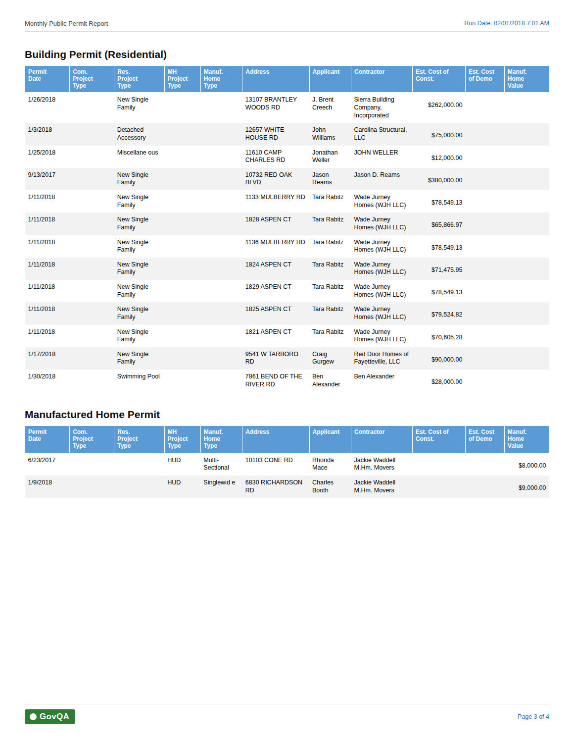Monthly Public Permit Report
Run Date: 02/01/2018 7:01 AM
Building Permit (Residential)
| Permit Date | Com. Project Type | Res. Project Type | MH Project Type | Manuf. Home Type | Address | Applicant | Contractor | Est. Cost of Const. | Est. Cost of Demo | Manuf. Home Value |
| --- | --- | --- | --- | --- | --- | --- | --- | --- | --- | --- |
| 1/26/2018 | | New Single Family | | | 13107 BRANTLEY WOODS RD | J. Brent Creech | Sierra Building Company, Incorporated | $262,000.00 | | |
| 1/3/2018 | | Detached Accessory | | | 12657 WHITE HOUSE RD | John Williams | Carolina Structural, LLC | $75,000.00 | | |
| 1/25/2018 | | Miscellane ous | | | 11610 CAMP CHARLES RD | Jonathan Weller | JOHN WELLER | $12,000.00 | | |
| 9/13/2017 | | New Single Family | | | 10732 RED OAK BLVD | Jason Reams | Jason D. Reams | $380,000.00 | | |
| 1/11/2018 | | New Single Family | | | 1133 MULBERRY RD | Tara Rabitz | Wade Jurney Homes (WJH LLC) | $78,549.13 | | |
| 1/11/2018 | | New Single Family | | | 1828 ASPEN CT | Tara Rabitz | Wade Jurney Homes (WJH LLC) | $65,866.97 | | |
| 1/11/2018 | | New Single Family | | | 1136 MULBERRY RD | Tara Rabitz | Wade Jurney Homes (WJH LLC) | $78,549.13 | | |
| 1/11/2018 | | New Single Family | | | 1824 ASPEN CT | Tara Rabitz | Wade Jurney Homes (WJH LLC) | $71,475.95 | | |
| 1/11/2018 | | New Single Family | | | 1829 ASPEN CT | Tara Rabitz | Wade Jurney Homes (WJH LLC) | $78,549.13 | | |
| 1/11/2018 | | New Single Family | | | 1825 ASPEN CT | Tara Rabitz | Wade Jurney Homes (WJH LLC) | $79,524.82 | | |
| 1/11/2018 | | New Single Family | | | 1821 ASPEN CT | Tara Rabitz | Wade Jurney Homes (WJH LLC) | $70,605.28 | | |
| 1/17/2018 | | New Single Family | | | 9541 W TARBORO RD | Craig Gurgew | Red Door Homes of Fayetteville, LLC | $90,000.00 | | |
| 1/30/2018 | | Swimming Pool | | | 7861 BEND OF THE RIVER RD | Ben Alexander | Ben Alexander | $28,000.00 | | |
Manufactured Home Permit
| Permit Date | Com. Project Type | Res. Project Type | MH Project Type | Manuf. Home Type | Address | Applicant | Contractor | Est. Cost of Const. | Est. Cost of Demo | Manuf. Home Value |
| --- | --- | --- | --- | --- | --- | --- | --- | --- | --- | --- |
| 6/23/2017 | | | HUD | Multi-Sectional | 10103 CONE RD | Rhonda Mace | Jackie Waddell M.Hm. Movers | | | $8,000.00 |
| 1/9/2018 | | | HUD | Singlewid e | 6830 RICHARDSON RD | Charles Booth | Jackie Waddell M.Hm. Movers | | | $9,000.00 |
GovQA
Page 3 of 4